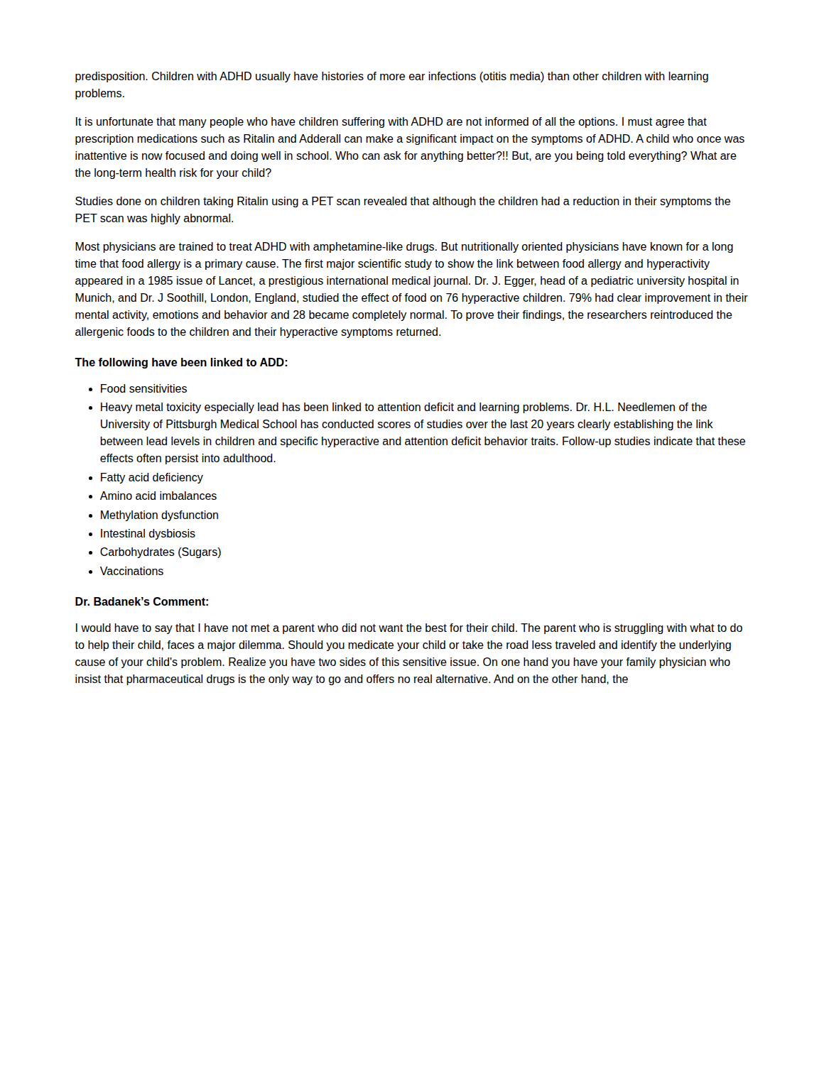predisposition. Children with ADHD usually have histories of more ear infections (otitis media) than other children with learning problems.
It is unfortunate that many people who have children suffering with ADHD are not informed of all the options. I must agree that prescription medications such as Ritalin and Adderall can make a significant impact on the symptoms of ADHD. A child who once was inattentive is now focused and doing well in school. Who can ask for anything better?!! But, are you being told everything? What are the long-term health risk for your child?
Studies done on children taking Ritalin using a PET scan revealed that although the children had a reduction in their symptoms the PET scan was highly abnormal.
Most physicians are trained to treat ADHD with amphetamine-like drugs. But nutritionally oriented physicians have known for a long time that food allergy is a primary cause. The first major scientific study to show the link between food allergy and hyperactivity appeared in a 1985 issue of Lancet, a prestigious international medical journal. Dr. J. Egger, head of a pediatric university hospital in Munich, and Dr. J Soothill, London, England, studied the effect of food on 76 hyperactive children. 79% had clear improvement in their mental activity, emotions and behavior and 28 became completely normal. To prove their findings, the researchers reintroduced the allergenic foods to the children and their hyperactive symptoms returned.
The following have been linked to ADD:
Food sensitivities
Heavy metal toxicity especially lead has been linked to attention deficit and learning problems. Dr. H.L. Needlemen of the University of Pittsburgh Medical School has conducted scores of studies over the last 20 years clearly establishing the link between lead levels in children and specific hyperactive and attention deficit behavior traits. Follow-up studies indicate that these effects often persist into adulthood.
Fatty acid deficiency
Amino acid imbalances
Methylation dysfunction
Intestinal dysbiosis
Carbohydrates (Sugars)
Vaccinations
Dr. Badanek’s Comment:
I would have to say that I have not met a parent who did not want the best for their child. The parent who is struggling with what to do to help their child, faces a major dilemma. Should you medicate your child or take the road less traveled and identify the underlying cause of your child's problem. Realize you have two sides of this sensitive issue. On one hand you have your family physician who insist that pharmaceutical drugs is the only way to go and offers no real alternative. And on the other hand, the